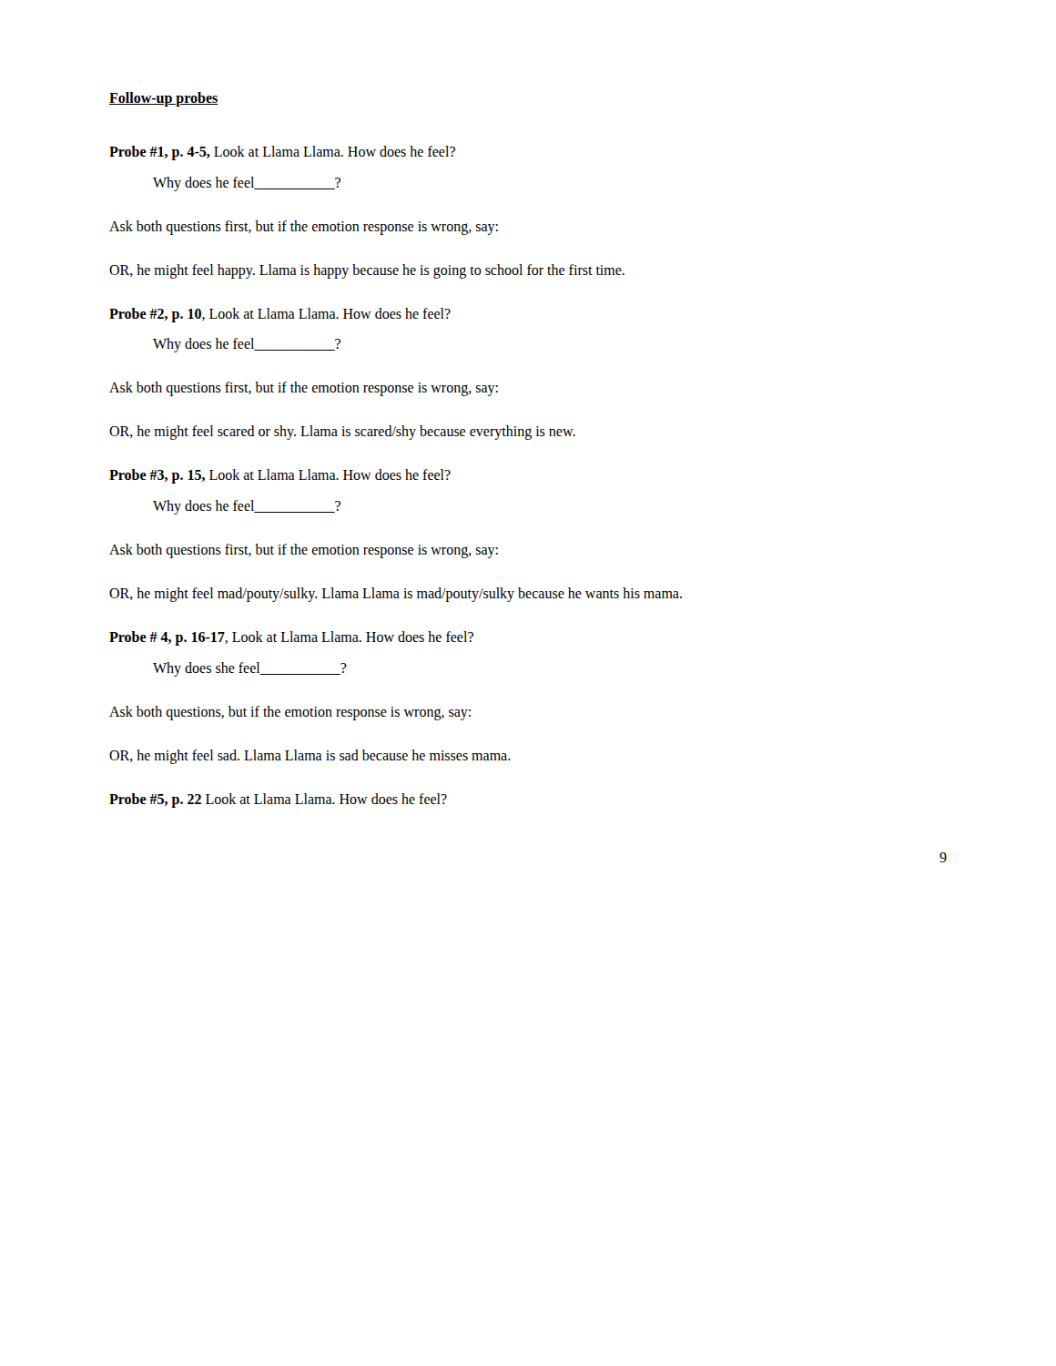Follow-up probes
Probe #1, p. 4-5, Look at Llama Llama. How does he feel?
Why does he feel___________?
Ask both questions first, but if the emotion response is wrong, say:
OR, he might feel happy. Llama is happy because he is going to school for the first time.
Probe #2, p. 10, Look at Llama Llama. How does he feel?
Why does he feel___________?
Ask both questions first, but if the emotion response is wrong, say:
OR, he might feel scared or shy. Llama is scared/shy because everything is new.
Probe #3, p. 15, Look at Llama Llama. How does he feel?
Why does he feel___________?
Ask both questions first, but if the emotion response is wrong, say:
OR, he might feel mad/pouty/sulky. Llama Llama is mad/pouty/sulky because he wants his mama.
Probe # 4, p. 16-17, Look at Llama Llama. How does he feel?
Why does she feel___________?
Ask both questions, but if the emotion response is wrong, say:
OR, he might feel sad. Llama Llama is sad because he misses mama.
Probe #5, p. 22 Look at Llama Llama. How does he feel?
9